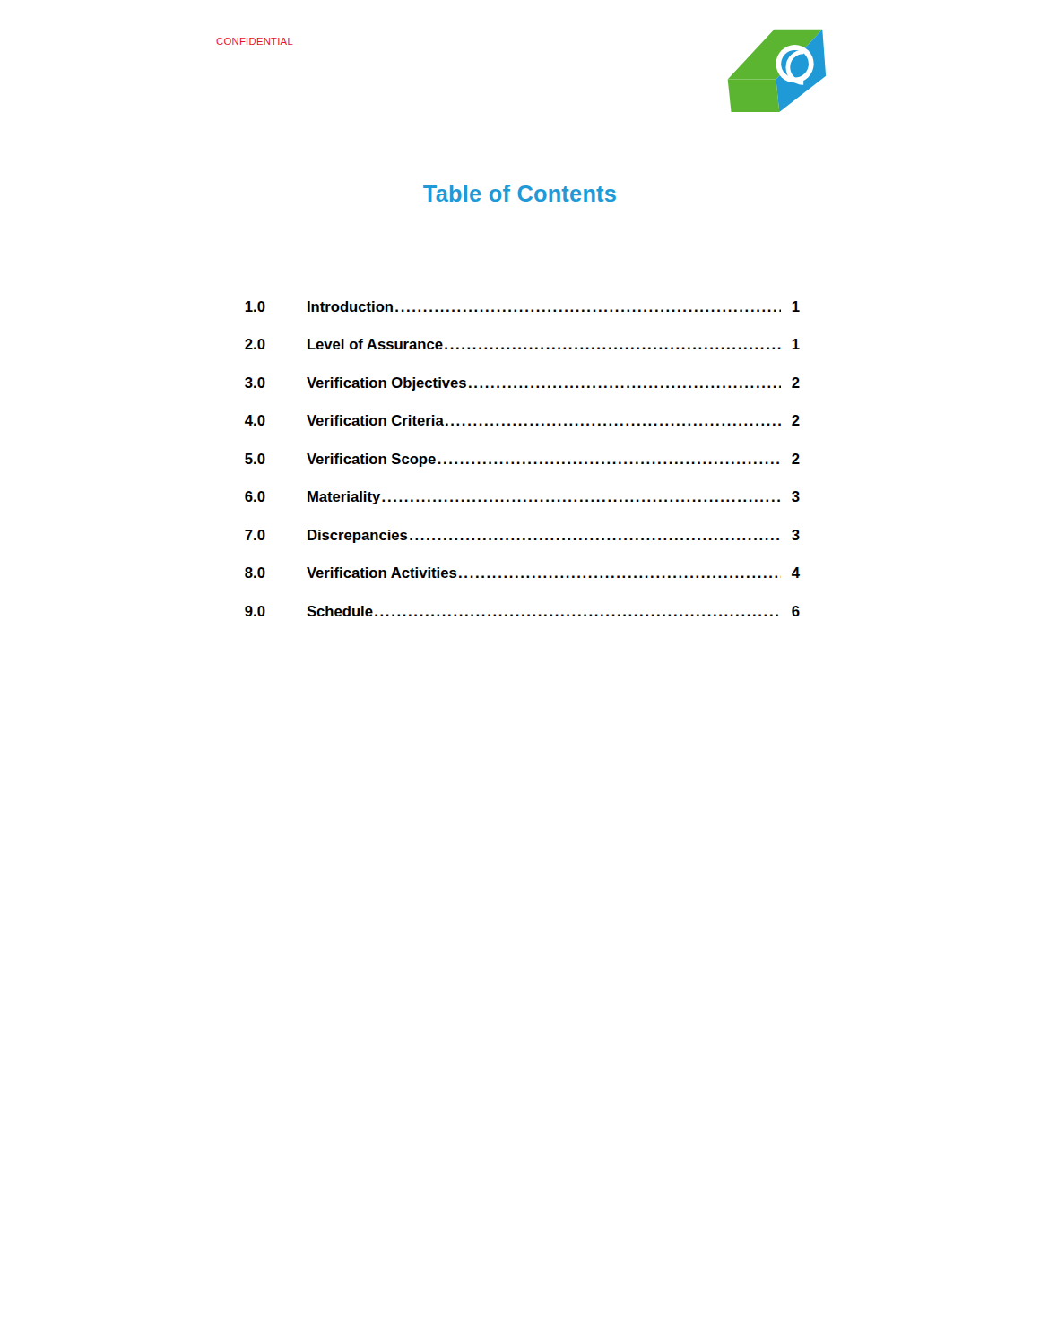CONFIDENTIAL
Table of Contents
1.0 Introduction .......................................................................................................... 1
2.0 Level of Assurance .......................................................................................... 1
3.0 Verification Objectives .................................................................................. 2
4.0 Verification Criteria ....................................................................................... 2
5.0 Verification Scope .......................................................................................... 2
6.0 Materiality ........................................................................................................... 3
7.0 Discrepancies ..................................................................................................... 3
8.0 Verification Activities .................................................................................... 4
9.0 Schedule .............................................................................................................. 6